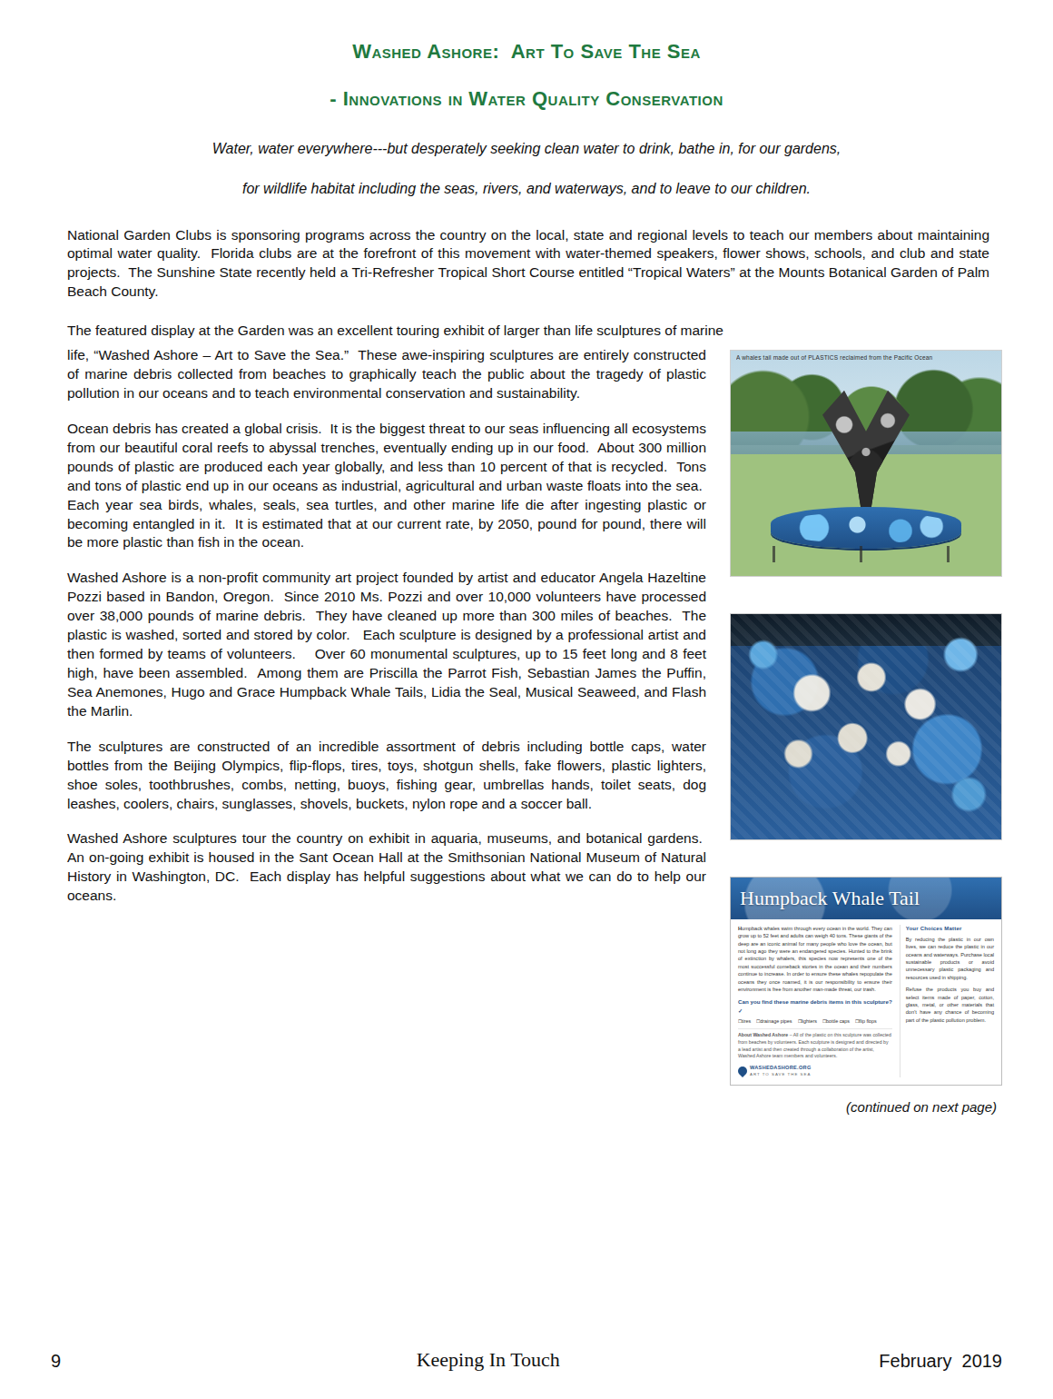Washed Ashore: Art To Save The Sea
- Innovations in Water Quality Conservation
Water, water everywhere---but desperately seeking clean water to drink, bathe in, for our gardens,
for wildlife habitat including the seas, rivers, and waterways, and to leave to our children.
National Garden Clubs is sponsoring programs across the country on the local, state and regional levels to teach our members about maintaining optimal water quality. Florida clubs are at the forefront of this movement with water-themed speakers, flower shows, schools, and club and state projects. The Sunshine State recently held a Tri-Refresher Tropical Short Course entitled “Tropical Waters” at the Mounts Botanical Garden of Palm Beach County.
The featured display at the Garden was an excellent touring exhibit of larger than life sculptures of marine
life, “Washed Ashore – Art to Save the Sea.” These awe-inspiring sculptures are entirely constructed of marine debris collected from beaches to graphically teach the public about the tragedy of plastic pollution in our oceans and to teach environmental conservation and sustainability.
Ocean debris has created a global crisis. It is the biggest threat to our seas influencing all ecosystems from our beautiful coral reefs to abyssal trenches, eventually ending up in our food. About 300 million pounds of plastic are produced each year globally, and less than 10 percent of that is recycled. Tons and tons of plastic end up in our oceans as industrial, agricultural and urban waste floats into the sea. Each year sea birds, whales, seals, sea turtles, and other marine life die after ingesting plastic or becoming entangled in it. It is estimated that at our current rate, by 2050, pound for pound, there will be more plastic than fish in the ocean.
Washed Ashore is a non-profit community art project founded by artist and educator Angela Hazeltine Pozzi based in Bandon, Oregon. Since 2010 Ms. Pozzi and over 10,000 volunteers have processed over 38,000 pounds of marine debris. They have cleaned up more than 300 miles of beaches. The plastic is washed, sorted and stored by color. Each sculpture is designed by a professional artist and then formed by teams of volunteers. Over 60 monumental sculptures, up to 15 feet long and 8 feet high, have been assembled. Among them are Priscilla the Parrot Fish, Sebastian James the Puffin, Sea Anemones, Hugo and Grace Humpback Whale Tails, Lidia the Seal, Musical Seaweed, and Flash the Marlin.
The sculptures are constructed of an incredible assortment of debris including bottle caps, water bottles from the Beijing Olympics, flip-flops, tires, toys, shotgun shells, fake flowers, plastic lighters, shoe soles, toothbrushes, combs, netting, buoys, fishing gear, umbrellas hands, toilet seats, dog leashes, coolers, chairs, sunglasses, shovels, buckets, nylon rope and a soccer ball.
Washed Ashore sculptures tour the country on exhibit in aquaria, museums, and botanical gardens. An on-going exhibit is housed in the Sant Ocean Hall at the Smithsonian National Museum of Natural History in Washington, DC. Each display has helpful suggestions about what we can do to help our oceans.
A whales tail made out of PLASTICS reclaimed from the Pacific Ocean
Humpback Whale Tail
Humpback whales swim through every ocean in the world. They can grow up to 52 feet and adults can weigh 40 tons. These giants of the deep are an iconic animal for many people who love the ocean, but not long ago they were an endangered species. Hunted to the brink of extinction by whalers, this species now represents one of the most successful comeback stories in the ocean and their numbers continue to increase. In order to ensure these whales repopulate the oceans they once roamed, it is our responsibility to ensure their environment is free from another man-made threat, our trash.
Can you find these marine debris items in this sculpture? ✓
tires drainage pipes lighters bottle caps flip flops
About Washed Ashore – All of the plastic on this sculpture was collected from beaches by volunteers. Each sculpture is designed and directed by a lead artist and then created through a collaboration of the artist, Washed Ashore team members and volunteers.
WASHEDASHORE.ORGART TO SAVE THE SEA
Your Choices Matter
By reducing the plastic in our own lives, we can reduce the plastic in our oceans and waterways. Purchase local sustainable products or avoid unnecessary plastic packaging and resources used in shipping.
Refuse the products you buy and select items made of paper, cotton, glass, metal, or other materials that don’t have any chance of becoming part of the plastic pollution problem.
(continued on next page)
9
Keeping In Touch
February 2019